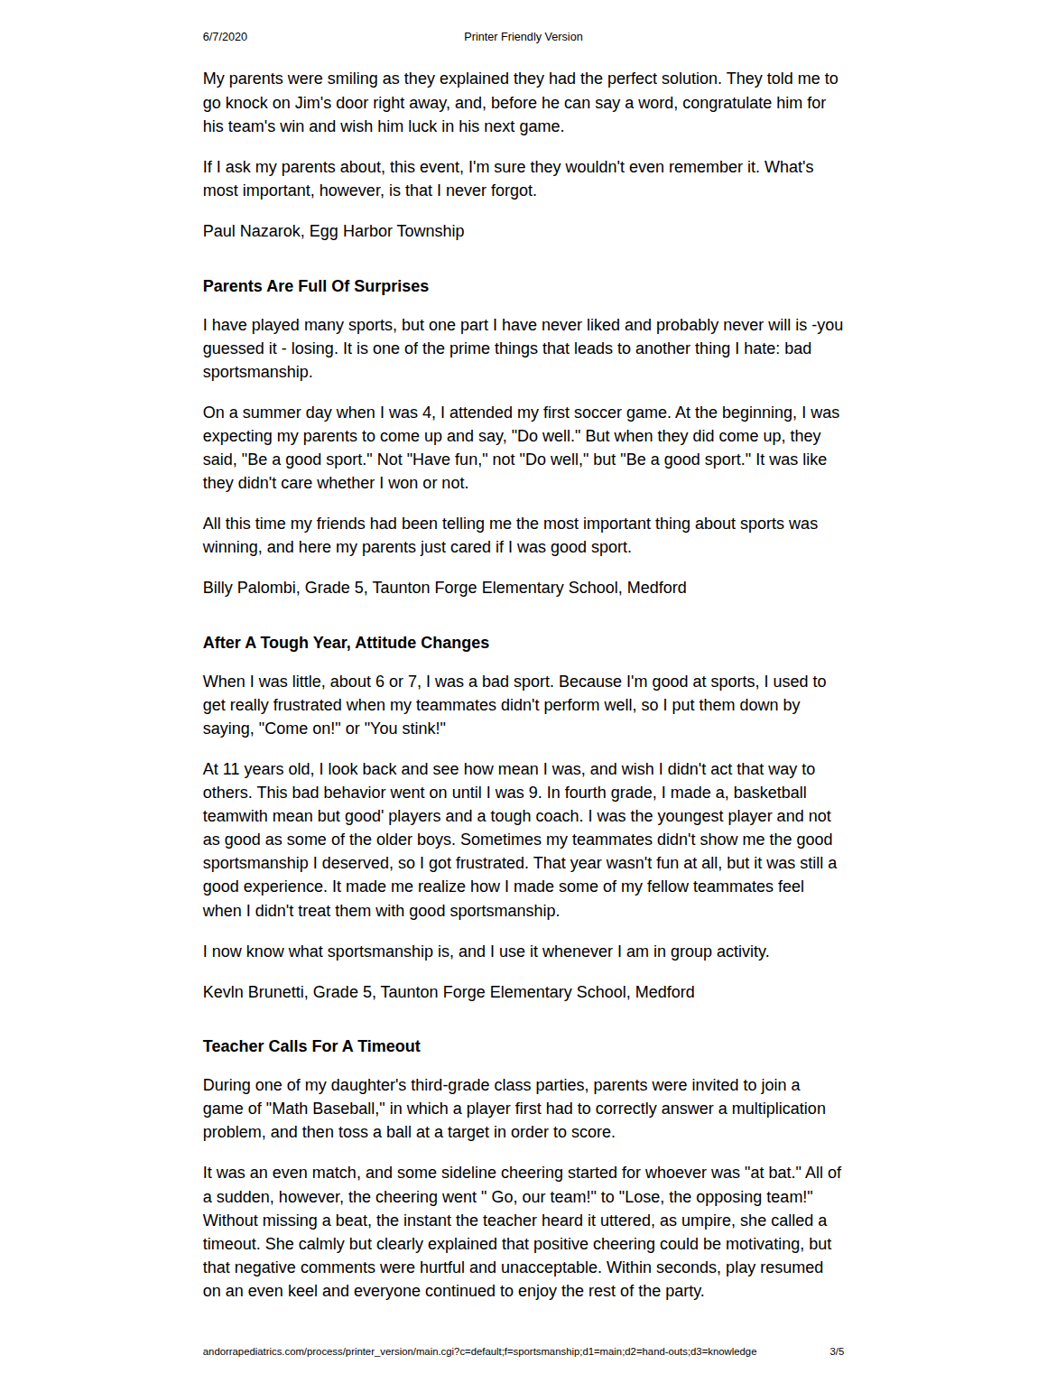6/7/2020
Printer Friendly Version
My parents were smiling as they explained they had the perfect solution. They told me to go knock on Jim's door right away, and, before he can say a word, congratulate him for his team's win and wish him luck in his next game.
If I ask my parents about, this event, I'm sure they wouldn't even remember it. What's most important, however, is that I never forgot.
Paul Nazarok, Egg Harbor Township
Parents Are Full Of Surprises
I have played many sports, but one part I have never liked and probably never will is -you guessed it - losing. It is one of the prime things that leads to another thing I hate: bad sportsmanship.
On a summer day when I was 4, I attended my first soccer game. At the beginning, I was expecting my parents to come up and say, "Do well." But when they did come up, they said, "Be a good sport." Not "Have fun," not "Do well," but "Be a good sport." It was like they didn't care whether I won or not.
All this time my friends had been telling me the most important thing about sports was winning, and here my parents just cared if I was good sport.
Billy Palombi, Grade 5, Taunton Forge Elementary School, Medford
After A Tough Year, Attitude Changes
When I was little, about 6 or 7, I was a bad sport. Because I'm good at sports, I used to get really frustrated when my teammates didn't perform well, so I put them down by saying, "Come on!" or "You stink!"
At 11 years old, I look back and see how mean I was, and wish I didn't act that way to others. This bad behavior went on until I was 9. In fourth grade, I made a, basketball teamwith mean but good' players and a tough coach. I was the youngest player and not as good as some of the older boys. Sometimes my teammates didn't show me the good sportsmanship I deserved, so I got frustrated. That year wasn't fun at all, but it was still a good experience. It made me realize how I made some of my fellow teammates feel when I didn't treat them with good sportsmanship.
I now know what sportsmanship is, and I use it whenever I am in group activity.
Kevln Brunetti, Grade 5, Taunton Forge Elementary School, Medford
Teacher Calls For A Timeout
During one of my daughter's third-grade class parties, parents were invited to join a game of "Math Baseball," in which a player first had to correctly answer a multiplication problem, and then toss a ball at a target in order to score.
It was an even match, and some sideline cheering started for whoever was "at bat." All of a sudden, however, the cheering went " Go, our team!" to "Lose, the opposing team!" Without missing a beat, the instant the teacher heard it uttered, as umpire, she called a timeout. She calmly but clearly explained that positive cheering could be motivating, but that negative comments were hurtful and unacceptable. Within seconds, play resumed on an even keel and everyone continued to enjoy the rest of the party.
andorrapediatrics.com/process/printer_version/main.cgi?c=default;f=sportsmanship;d1=main;d2=hand-outs;d3=knowledge
3/5